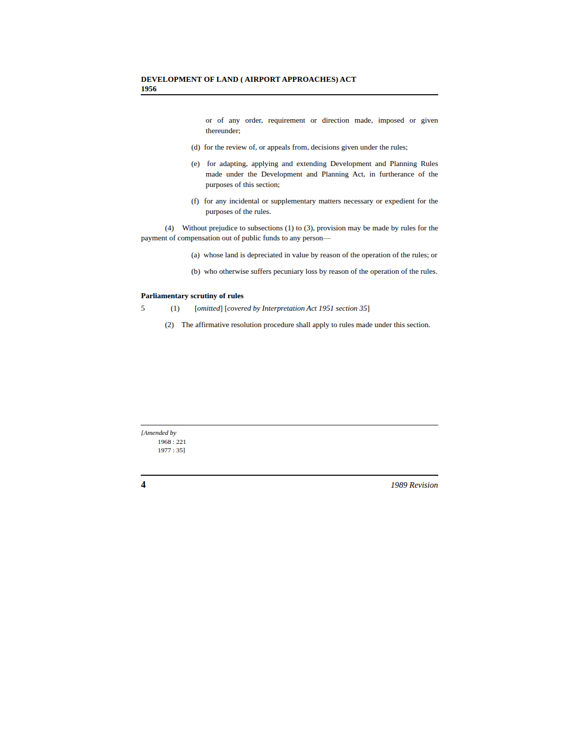DEVELOPMENT OF LAND ( AIRPORT APPROACHES) ACT
1956
or of any order, requirement or direction made, imposed or given thereunder;
(d) for the review of, or appeals from, decisions given under the rules;
(e) for adapting, applying and extending Development and Planning Rules made under the Development and Planning Act, in furtherance of the purposes of this section;
(f) for any incidental or supplementary matters necessary or expedient for the purposes of the rules.
(4) Without prejudice to subsections (1) to (3), provision may be made by rules for the payment of compensation out of public funds to any person—
(a) whose land is depreciated in value by reason of the operation of the rules; or
(b) who otherwise suffers pecuniary loss by reason of the operation of the rules.
Parliamentary scrutiny of rules
5 (1)
[omitted] [covered by Interpretation Act 1951 section 35]
(2) The affirmative resolution procedure shall apply to rules made under this section.
[Amended by
1968 : 221
1977 : 35]
4 1989 Revision